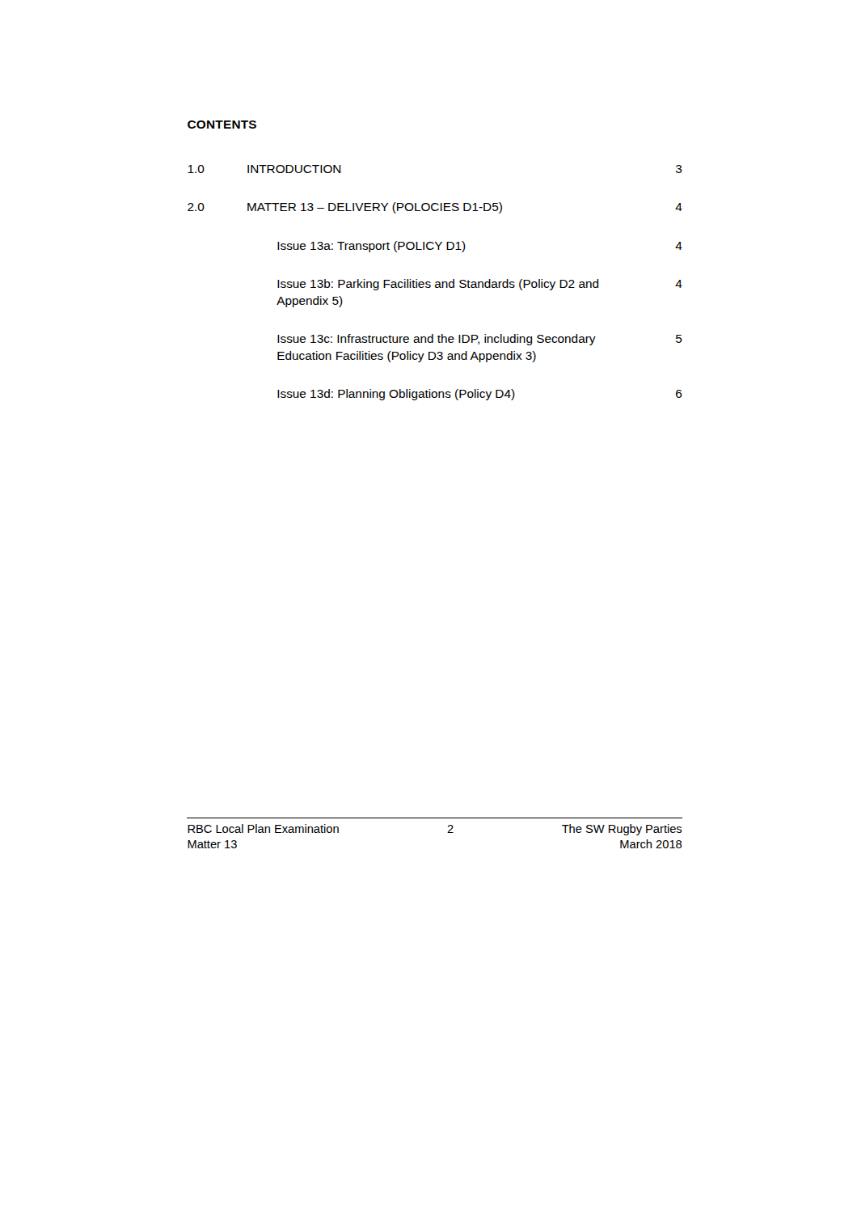CONTENTS
| 1.0 | INTRODUCTION | 3 |
| 2.0 | MATTER 13 – DELIVERY (POLOCIES D1-D5) | 4 |
| | Issue 13a: Transport (POLICY D1) | 4 |
| | Issue 13b: Parking Facilities and Standards (Policy D2 and Appendix 5) | 4 |
| | Issue 13c: Infrastructure and the IDP, including Secondary Education Facilities (Policy D3 and Appendix 3) | 5 |
| | Issue 13d: Planning Obligations (Policy D4) | 6 |
RBC Local Plan Examination
Matter 13
2
The SW Rugby Parties
March 2018